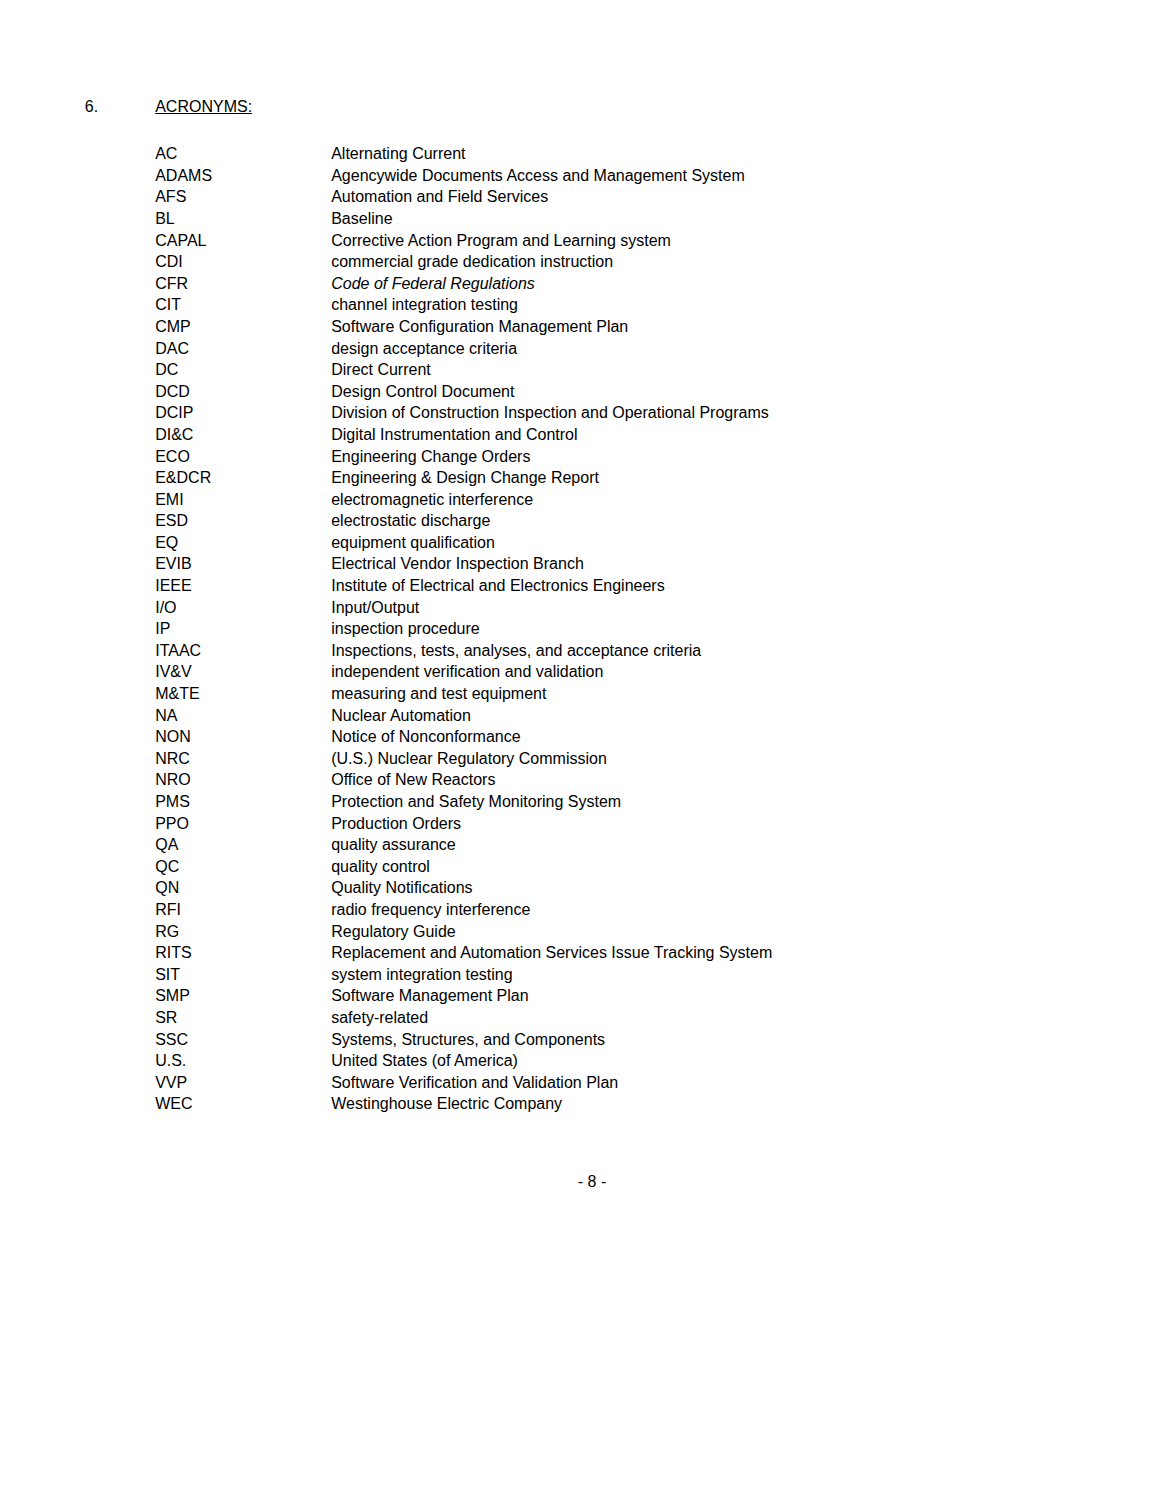6. ACRONYMS:
AC
Alternating Current
ADAMS
Agencywide Documents Access and Management System
AFS
Automation and Field Services
BL
Baseline
CAPAL
Corrective Action Program and Learning system
CDI
commercial grade dedication instruction
CFR
Code of Federal Regulations
CIT
channel integration testing
CMP
Software Configuration Management Plan
DAC
design acceptance criteria
DC
Direct Current
DCD
Design Control Document
DCIP
Division of Construction Inspection and Operational Programs
DI&C
Digital Instrumentation and Control
ECO
Engineering Change Orders
E&DCR
Engineering & Design Change Report
EMI
electromagnetic interference
ESD
electrostatic discharge
EQ
equipment qualification
EVIB
Electrical Vendor Inspection Branch
IEEE
Institute of Electrical and Electronics Engineers
I/O
Input/Output
IP
inspection procedure
ITAAC
Inspections, tests, analyses, and acceptance criteria
IV&V
independent verification and validation
M&TE
measuring and test equipment
NA
Nuclear Automation
NON
Notice of Nonconformance
NRC
(U.S.) Nuclear Regulatory Commission
NRO
Office of New Reactors
PMS
Protection and Safety Monitoring System
PPO
Production Orders
QA
quality assurance
QC
quality control
QN
Quality Notifications
RFI
radio frequency interference
RG
Regulatory Guide
RITS
Replacement and Automation Services Issue Tracking System
SIT
system integration testing
SMP
Software Management Plan
SR
safety-related
SSC
Systems, Structures, and Components
U.S.
United States (of America)
VVP
Software Verification and Validation Plan
WEC
Westinghouse Electric Company
- 8 -